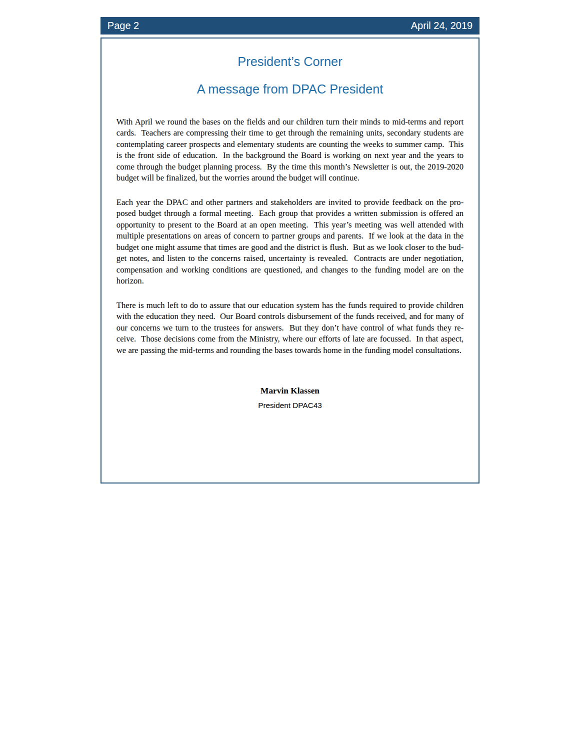Page 2 April 24, 2019
President’s Corner
A message from DPAC President
With April we round the bases on the fields and our children turn their minds to mid-terms and report cards. Teachers are compressing their time to get through the remaining units, secondary students are contemplating career prospects and elementary students are counting the weeks to summer camp. This is the front side of education. In the background the Board is working on next year and the years to come through the budget planning process. By the time this month’s Newsletter is out, the 2019-2020 budget will be finalized, but the worries around the budget will continue.
Each year the DPAC and other partners and stakeholders are invited to provide feedback on the proposed budget through a formal meeting. Each group that provides a written submission is offered an opportunity to present to the Board at an open meeting. This year’s meeting was well attended with multiple presentations on areas of concern to partner groups and parents. If we look at the data in the budget one might assume that times are good and the district is flush. But as we look closer to the budget notes, and listen to the concerns raised, uncertainty is revealed. Contracts are under negotiation, compensation and working conditions are questioned, and changes to the funding model are on the horizon.
There is much left to do to assure that our education system has the funds required to provide children with the education they need. Our Board controls disbursement of the funds received, and for many of our concerns we turn to the trustees for answers. But they don’t have control of what funds they receive. Those decisions come from the Ministry, where our efforts of late are focussed. In that aspect, we are passing the mid-terms and rounding the bases towards home in the funding model consultations.
Marvin Klassen
President DPAC43